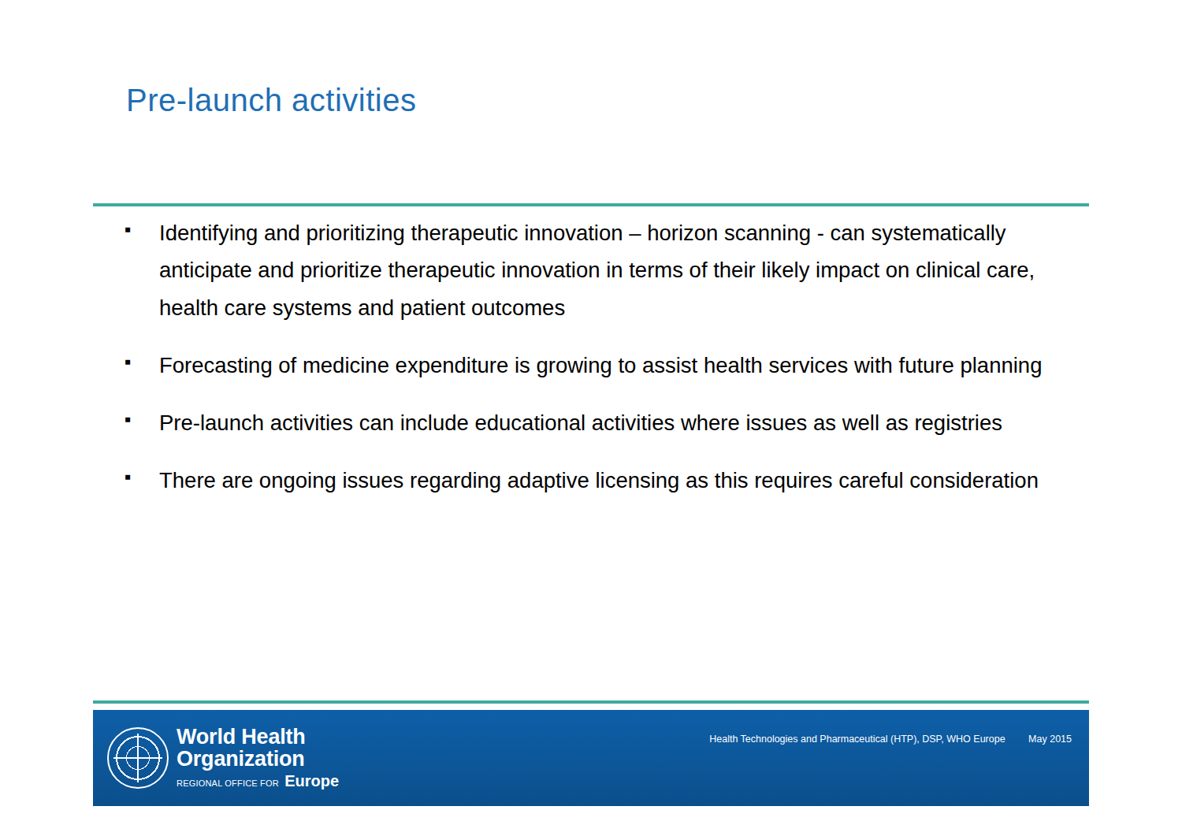Pre-launch activities
Identifying and prioritizing therapeutic innovation – horizon scanning - can systematically anticipate and prioritize therapeutic innovation in terms of their likely impact on clinical care, health care systems and patient outcomes
Forecasting of medicine expenditure is growing to assist health services with future planning
Pre-launch activities can include educational activities where issues as well as registries
There are ongoing issues regarding adaptive licensing as this requires careful consideration
World Health Organization REGIONAL OFFICE FOR Europe
Health Technologies and Pharmaceutical (HTP), DSP, WHO Europe May 2015